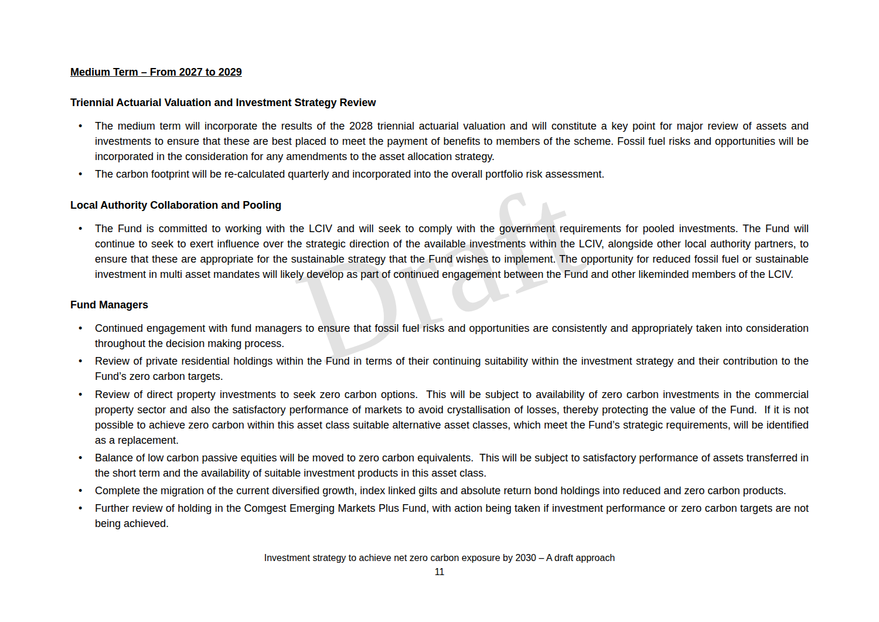Draft
Medium Term – From 2027 to 2029
Triennial Actuarial Valuation and Investment Strategy Review
The medium term will incorporate the results of the 2028 triennial actuarial valuation and will constitute a key point for major review of assets and investments to ensure that these are best placed to meet the payment of benefits to members of the scheme. Fossil fuel risks and opportunities will be incorporated in the consideration for any amendments to the asset allocation strategy.
The carbon footprint will be re-calculated quarterly and incorporated into the overall portfolio risk assessment.
Local Authority Collaboration and Pooling
The Fund is committed to working with the LCIV and will seek to comply with the government requirements for pooled investments. The Fund will continue to seek to exert influence over the strategic direction of the available investments within the LCIV, alongside other local authority partners, to ensure that these are appropriate for the sustainable strategy that the Fund wishes to implement. The opportunity for reduced fossil fuel or sustainable investment in multi asset mandates will likely develop as part of continued engagement between the Fund and other likeminded members of the LCIV.
Fund Managers
Continued engagement with fund managers to ensure that fossil fuel risks and opportunities are consistently and appropriately taken into consideration throughout the decision making process.
Review of private residential holdings within the Fund in terms of their continuing suitability within the investment strategy and their contribution to the Fund’s zero carbon targets.
Review of direct property investments to seek zero carbon options. This will be subject to availability of zero carbon investments in the commercial property sector and also the satisfactory performance of markets to avoid crystallisation of losses, thereby protecting the value of the Fund. If it is not possible to achieve zero carbon within this asset class suitable alternative asset classes, which meet the Fund’s strategic requirements, will be identified as a replacement.
Balance of low carbon passive equities will be moved to zero carbon equivalents. This will be subject to satisfactory performance of assets transferred in the short term and the availability of suitable investment products in this asset class.
Complete the migration of the current diversified growth, index linked gilts and absolute return bond holdings into reduced and zero carbon products.
Further review of holding in the Comgest Emerging Markets Plus Fund, with action being taken if investment performance or zero carbon targets are not being achieved.
Investment strategy to achieve net zero carbon exposure by 2030 – A draft approach
11